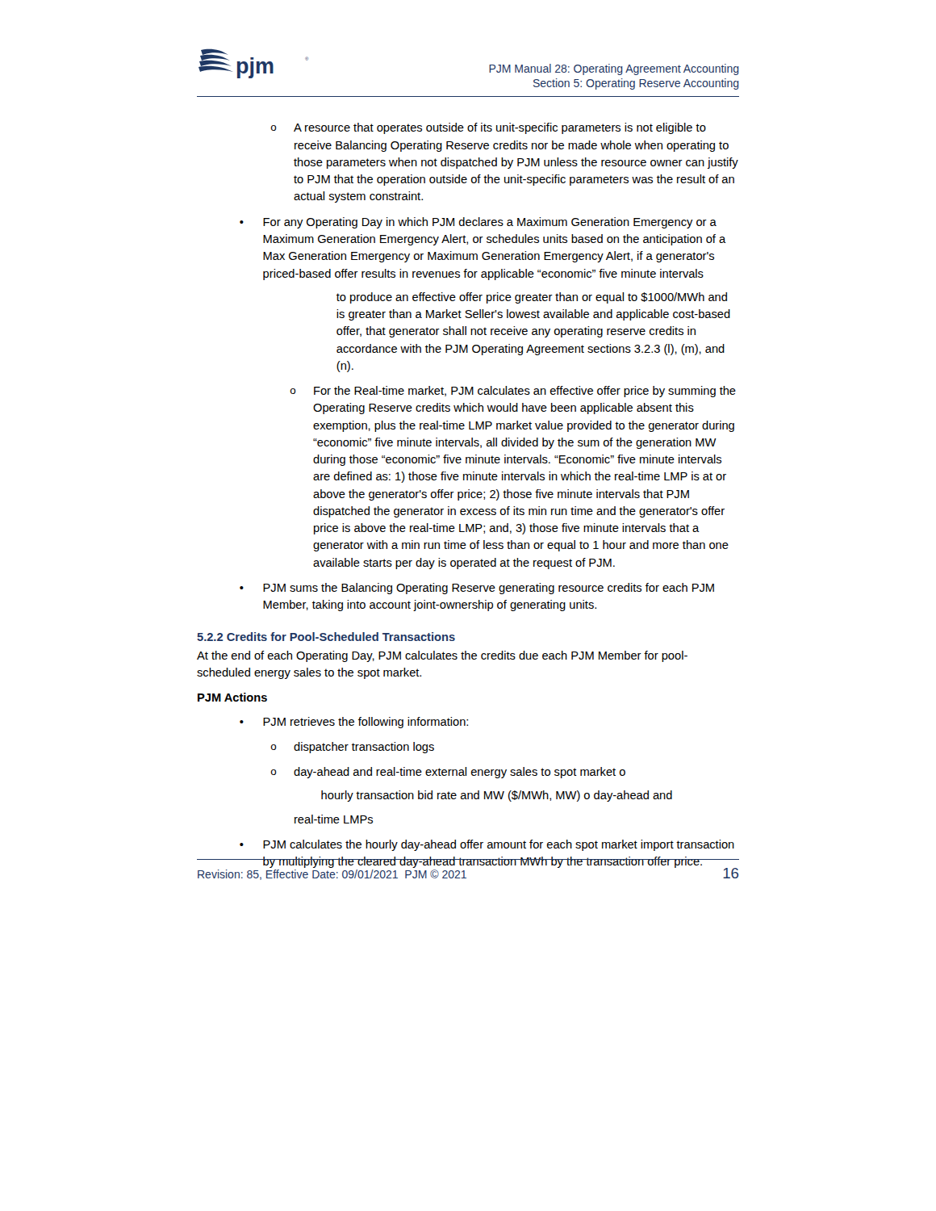pjm ®
PJM Manual 28: Operating Agreement Accounting
Section 5: Operating Reserve Accounting
A resource that operates outside of its unit-specific parameters is not eligible to receive Balancing Operating Reserve credits nor be made whole when operating to those parameters when not dispatched by PJM unless the resource owner can justify to PJM that the operation outside of the unit-specific parameters was the result of an actual system constraint.
For any Operating Day in which PJM declares a Maximum Generation Emergency or a Maximum Generation Emergency Alert, or schedules units based on the anticipation of a Max Generation Emergency or Maximum Generation Emergency Alert, if a generator's priced-based offer results in revenues for applicable “economic” five minute intervals
to produce an effective offer price greater than or equal to $1000/MWh and is greater than a Market Seller's lowest available and applicable cost-based offer, that generator shall not receive any operating reserve credits in accordance with the PJM Operating Agreement sections 3.2.3 (l), (m), and (n).
For the Real-time market, PJM calculates an effective offer price by summing the Operating Reserve credits which would have been applicable absent this exemption, plus the real-time LMP market value provided to the generator during “economic” five minute intervals, all divided by the sum of the generation MW during those “economic” five minute intervals. “Economic” five minute intervals are defined as: 1) those five minute intervals in which the real-time LMP is at or above the generator's offer price; 2) those five minute intervals that PJM dispatched the generator in excess of its min run time and the generator's offer price is above the real-time LMP; and, 3) those five minute intervals that a generator with a min run time of less than or equal to 1 hour and more than one available starts per day is operated at the request of PJM.
PJM sums the Balancing Operating Reserve generating resource credits for each PJM Member, taking into account joint-ownership of generating units.
5.2.2 Credits for Pool-Scheduled Transactions
At the end of each Operating Day, PJM calculates the credits due each PJM Member for pool-scheduled energy sales to the spot market.
PJM Actions
PJM retrieves the following information:
dispatcher transaction logs
day-ahead and real-time external energy sales to spot market o
hourly transaction bid rate and MW ($/MWh, MW) o day-ahead and
real-time LMPs
PJM calculates the hourly day-ahead offer amount for each spot market import transaction by multiplying the cleared day-ahead transaction MWh by the transaction offer price.
Revision: 85, Effective Date: 09/01/2021 PJM © 2021
16